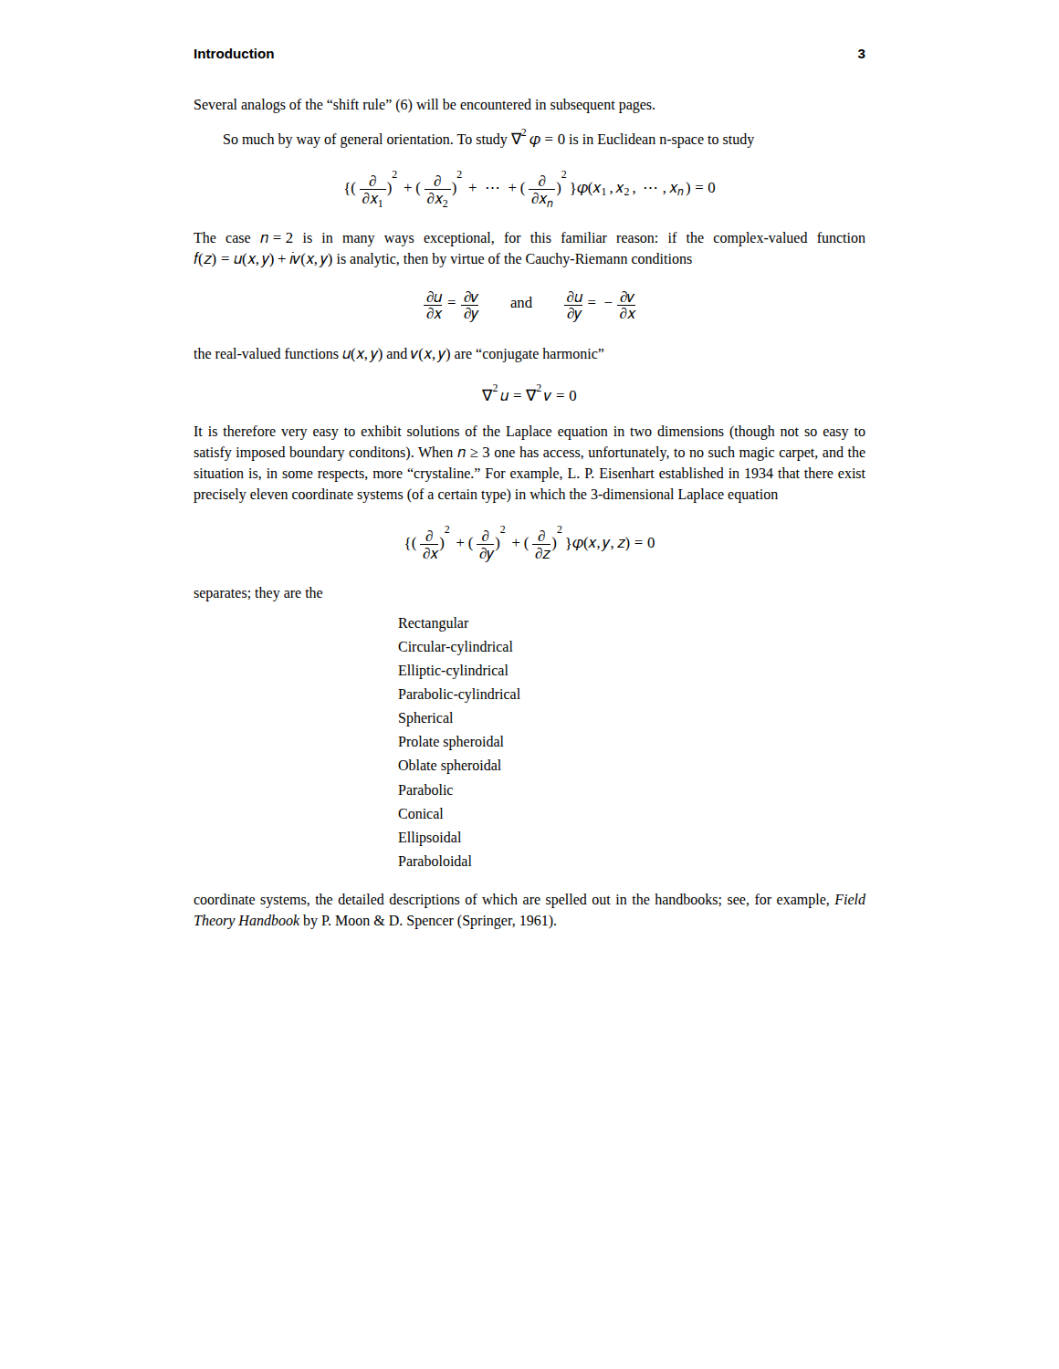Introduction 3
Several analogs of the “shift rule” (6) will be encountered in subsequent pages.
So much by way of general orientation. To study ∇2φ=0 is in Euclidean n-space to study
{ (∂∂x1) 2 + (∂∂x2) 2 + ⋯ + (∂∂xn) 2 } φ (x1,x2,⋯,xn) =0
The case n=2 is in many ways exceptional, for this familiar reason: if the complex-valued function f(z)=u(x,y)+iv(x,y) is analytic, then by virtue of the Cauchy-Riemann conditions
∂u∂x = ∂v∂y and ∂u∂y = − ∂v∂x
the real-valued functions u(x,y) and v(x,y) are “conjugate harmonic”
∇2u = ∇2v =0
It is therefore very easy to exhibit solutions of the Laplace equation in two dimensions (though not so easy to satisfy imposed boundary conditons). When n≥3 one has access, unfortunately, to no such magic carpet, and the situation is, in some respects, more “crystaline.” For example, L. P. Eisenhart established in 1934 that there exist precisely eleven coordinate systems (of a certain type) in which the 3-dimensional Laplace equation
{ (∂∂x) 2 + (∂∂y) 2 + (∂∂z) 2 } φ (x,y,z) =0
separates; they are the
Rectangular
Circular-cylindrical
Elliptic-cylindrical
Parabolic-cylindrical
Spherical
Prolate spheroidal
Oblate spheroidal
Parabolic
Conical
Ellipsoidal
Paraboloidal
coordinate systems, the detailed descriptions of which are spelled out in the handbooks; see, for example, Field Theory Handbook by P. Moon & D. Spencer (Springer, 1961).